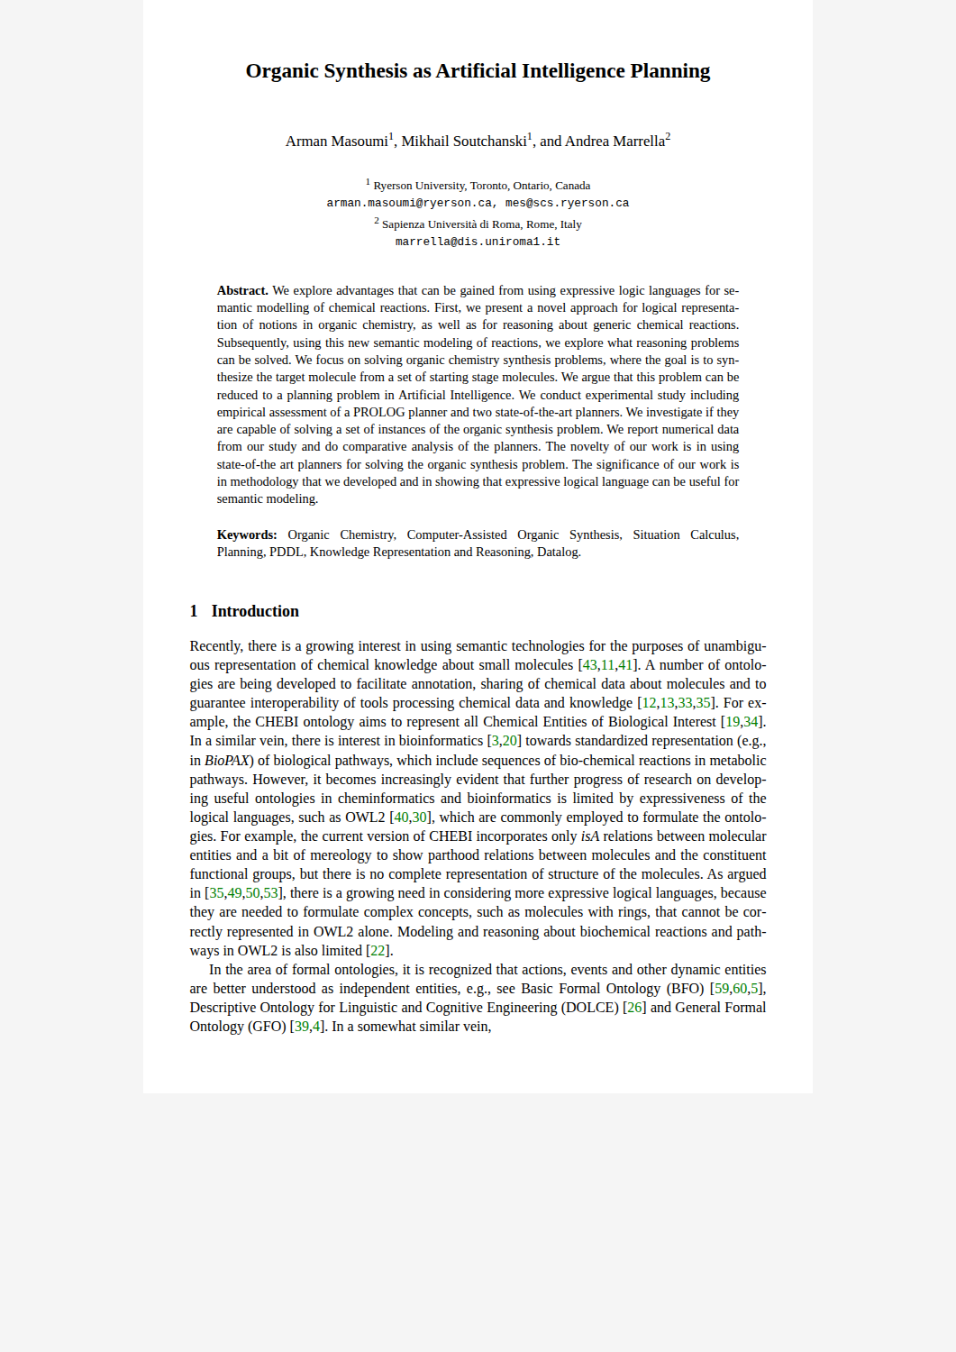Organic Synthesis as Artificial Intelligence Planning
Arman Masoumi1, Mikhail Soutchanski1, and Andrea Marrella2
1 Ryerson University, Toronto, Ontario, Canada
arman.masoumi@ryerson.ca, mes@scs.ryerson.ca
2 Sapienza Università di Roma, Rome, Italy
marrella@dis.uniroma1.it
Abstract. We explore advantages that can be gained from using expressive logic languages for semantic modelling of chemical reactions. First, we present a novel approach for logical representation of notions in organic chemistry, as well as for reasoning about generic chemical reactions. Subsequently, using this new semantic modeling of reactions, we explore what reasoning problems can be solved. We focus on solving organic chemistry synthesis problems, where the goal is to synthesize the target molecule from a set of starting stage molecules. We argue that this problem can be reduced to a planning problem in Artificial Intelligence. We conduct experimental study including empirical assessment of a PROLOG planner and two state-of-the-art planners. We investigate if they are capable of solving a set of instances of the organic synthesis problem. We report numerical data from our study and do comparative analysis of the planners. The novelty of our work is in using state-of-the art planners for solving the organic synthesis problem. The significance of our work is in methodology that we developed and in showing that expressive logical language can be useful for semantic modeling.
Keywords: Organic Chemistry, Computer-Assisted Organic Synthesis, Situation Calculus, Planning, PDDL, Knowledge Representation and Reasoning, Datalog.
1 Introduction
Recently, there is a growing interest in using semantic technologies for the purposes of unambiguous representation of chemical knowledge about small molecules [43,11,41]. A number of ontologies are being developed to facilitate annotation, sharing of chemical data about molecules and to guarantee interoperability of tools processing chemical data and knowledge [12,13,33,35]. For example, the CHEBI ontology aims to represent all Chemical Entities of Biological Interest [19,34]. In a similar vein, there is interest in bioinformatics [3,20] towards standardized representation (e.g., in BioPAX) of biological pathways, which include sequences of bio-chemical reactions in metabolic pathways. However, it becomes increasingly evident that further progress of research on developing useful ontologies in cheminformatics and bioinformatics is limited by expressiveness of the logical languages, such as OWL2 [40,30], which are commonly employed to formulate the ontologies. For example, the current version of CHEBI incorporates only isA relations between molecular entities and a bit of mereology to show parthood relations between molecules and the constituent functional groups, but there is no complete representation of structure of the molecules. As argued in [35,49,50,53], there is a growing need in considering more expressive logical languages, because they are needed to formulate complex concepts, such as molecules with rings, that cannot be correctly represented in OWL2 alone. Modeling and reasoning about biochemical reactions and pathways in OWL2 is also limited [22].
In the area of formal ontologies, it is recognized that actions, events and other dynamic entities are better understood as independent entities, e.g., see Basic Formal Ontology (BFO) [59,60,5], Descriptive Ontology for Linguistic and Cognitive Engineering (DOLCE) [26] and General Formal Ontology (GFO) [39,4]. In a somewhat similar vein,